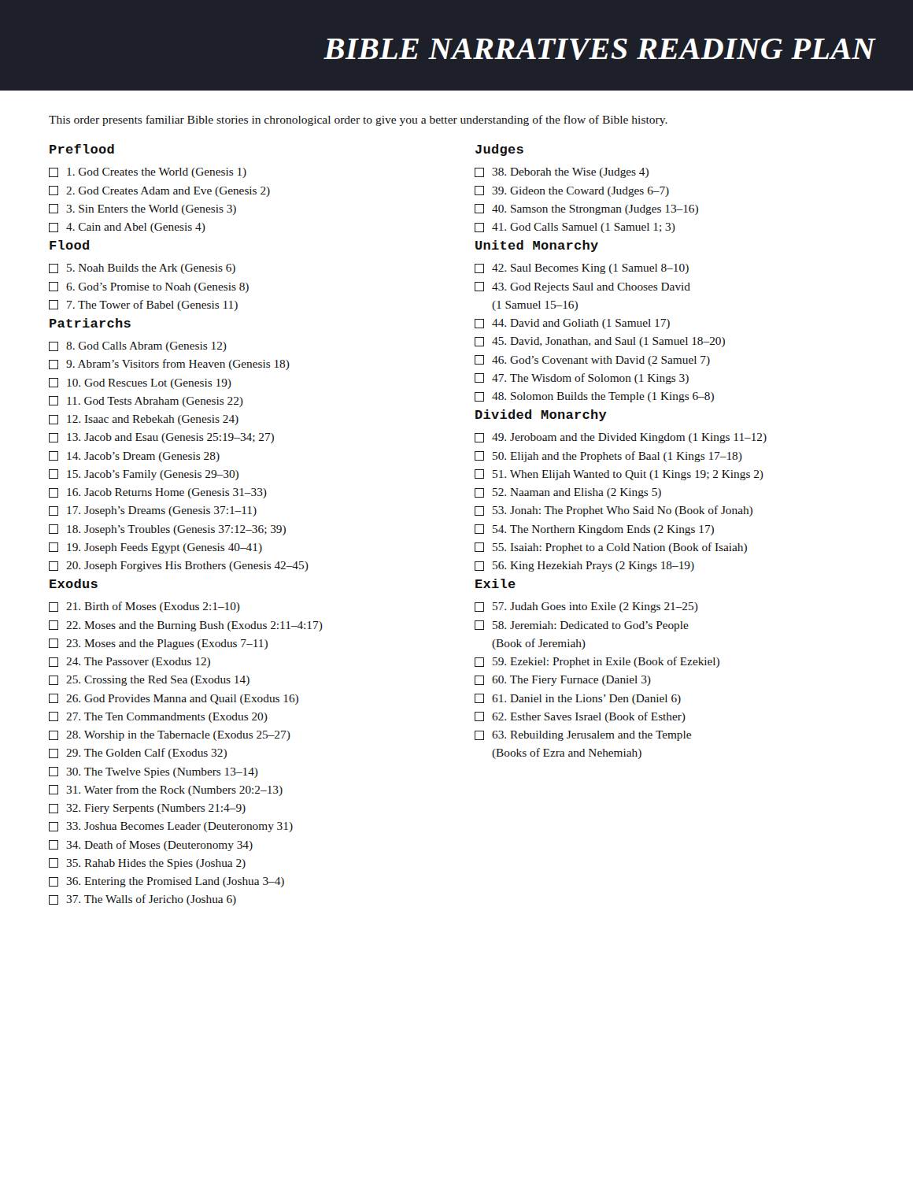BIBLE NARRATIVES READING PLAN
This order presents familiar Bible stories in chronological order to give you a better understanding of the flow of Bible history.
Preflood
1. God Creates the World (Genesis 1)
2. God Creates Adam and Eve (Genesis 2)
3. Sin Enters the World (Genesis 3)
4. Cain and Abel (Genesis 4)
Flood
5. Noah Builds the Ark (Genesis 6)
6. God’s Promise to Noah (Genesis 8)
7. The Tower of Babel (Genesis 11)
Patriarchs
8. God Calls Abram (Genesis 12)
9. Abram’s Visitors from Heaven (Genesis 18)
10. God Rescues Lot (Genesis 19)
11. God Tests Abraham (Genesis 22)
12. Isaac and Rebekah (Genesis 24)
13. Jacob and Esau (Genesis 25:19–34; 27)
14. Jacob’s Dream (Genesis 28)
15. Jacob’s Family (Genesis 29–30)
16. Jacob Returns Home (Genesis 31–33)
17. Joseph’s Dreams (Genesis 37:1–11)
18. Joseph’s Troubles (Genesis 37:12–36; 39)
19. Joseph Feeds Egypt (Genesis 40–41)
20. Joseph Forgives His Brothers (Genesis 42–45)
Exodus
21. Birth of Moses (Exodus 2:1–10)
22. Moses and the Burning Bush (Exodus 2:11–4:17)
23. Moses and the Plagues (Exodus 7–11)
24. The Passover (Exodus 12)
25. Crossing the Red Sea (Exodus 14)
26. God Provides Manna and Quail (Exodus 16)
27. The Ten Commandments (Exodus 20)
28. Worship in the Tabernacle (Exodus 25–27)
29. The Golden Calf (Exodus 32)
30. The Twelve Spies (Numbers 13–14)
31. Water from the Rock (Numbers 20:2–13)
32. Fiery Serpents (Numbers 21:4–9)
33. Joshua Becomes Leader (Deuteronomy 31)
34. Death of Moses (Deuteronomy 34)
35. Rahab Hides the Spies (Joshua 2)
36. Entering the Promised Land (Joshua 3–4)
37. The Walls of Jericho (Joshua 6)
Judges
38. Deborah the Wise (Judges 4)
39. Gideon the Coward (Judges 6–7)
40. Samson the Strongman (Judges 13–16)
41. God Calls Samuel (1 Samuel 1; 3)
United Monarchy
42. Saul Becomes King (1 Samuel 8–10)
43. God Rejects Saul and Chooses David(1 Samuel 15–16)
44. David and Goliath (1 Samuel 17)
45. David, Jonathan, and Saul (1 Samuel 18–20)
46. God’s Covenant with David (2 Samuel 7)
47. The Wisdom of Solomon (1 Kings 3)
48. Solomon Builds the Temple (1 Kings 6–8)
Divided Monarchy
49. Jeroboam and the Divided Kingdom (1 Kings 11–12)
50. Elijah and the Prophets of Baal (1 Kings 17–18)
51. When Elijah Wanted to Quit (1 Kings 19; 2 Kings 2)
52. Naaman and Elisha (2 Kings 5)
53. Jonah: The Prophet Who Said No (Book of Jonah)
54. The Northern Kingdom Ends (2 Kings 17)
55. Isaiah: Prophet to a Cold Nation (Book of Isaiah)
56. King Hezekiah Prays (2 Kings 18–19)
Exile
57. Judah Goes into Exile (2 Kings 21–25)
58. Jeremiah: Dedicated to God’s People(Book of Jeremiah)
59. Ezekiel: Prophet in Exile (Book of Ezekiel)
60. The Fiery Furnace (Daniel 3)
61. Daniel in the Lions’ Den (Daniel 6)
62. Esther Saves Israel (Book of Esther)
63. Rebuilding Jerusalem and the Temple(Books of Ezra and Nehemiah)